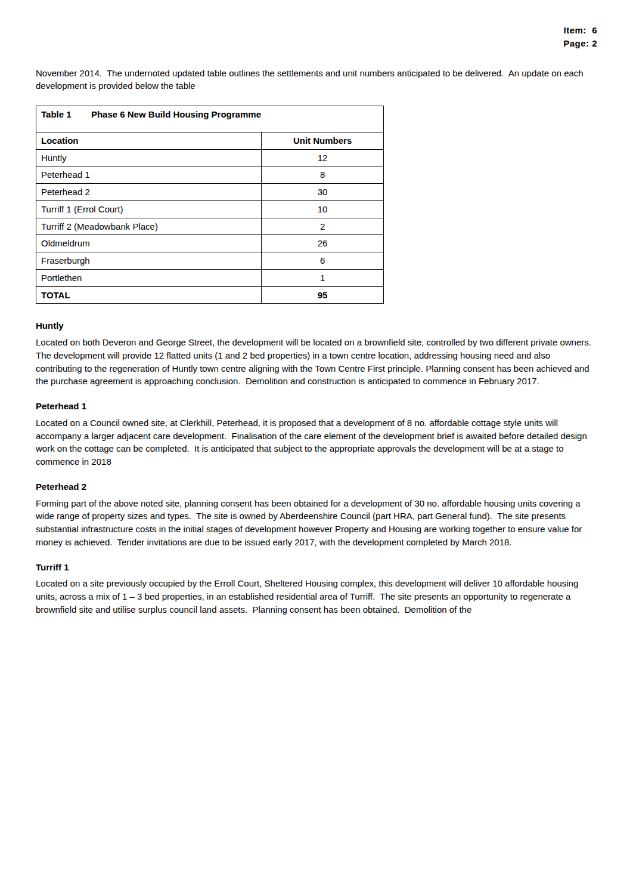Item: 6
Page: 2
November 2014. The undernoted updated table outlines the settlements and unit numbers anticipated to be delivered. An update on each development is provided below the table
| Table 1 Phase 6 New Build Housing Programme |
| Location | Unit Numbers |
| Huntly | 12 |
| Peterhead 1 | 8 |
| Peterhead 2 | 30 |
| Turriff 1 (Errol Court) | 10 |
| Turriff 2 (Meadowbank Place) | 2 |
| Oldmeldrum | 26 |
| Fraserburgh | 6 |
| Portlethen | 1 |
| TOTAL | 95 |
Huntly
Located on both Deveron and George Street, the development will be located on a brownfield site, controlled by two different private owners. The development will provide 12 flatted units (1 and 2 bed properties) in a town centre location, addressing housing need and also contributing to the regeneration of Huntly town centre aligning with the Town Centre First principle. Planning consent has been achieved and the purchase agreement is approaching conclusion. Demolition and construction is anticipated to commence in February 2017.
Peterhead 1
Located on a Council owned site, at Clerkhill, Peterhead, it is proposed that a development of 8 no. affordable cottage style units will accompany a larger adjacent care development. Finalisation of the care element of the development brief is awaited before detailed design work on the cottage can be completed. It is anticipated that subject to the appropriate approvals the development will be at a stage to commence in 2018
Peterhead 2
Forming part of the above noted site, planning consent has been obtained for a development of 30 no. affordable housing units covering a wide range of property sizes and types. The site is owned by Aberdeenshire Council (part HRA, part General fund). The site presents substantial infrastructure costs in the initial stages of development however Property and Housing are working together to ensure value for money is achieved. Tender invitations are due to be issued early 2017, with the development completed by March 2018.
Turriff 1
Located on a site previously occupied by the Erroll Court, Sheltered Housing complex, this development will deliver 10 affordable housing units, across a mix of 1 – 3 bed properties, in an established residential area of Turriff. The site presents an opportunity to regenerate a brownfield site and utilise surplus council land assets. Planning consent has been obtained. Demolition of the